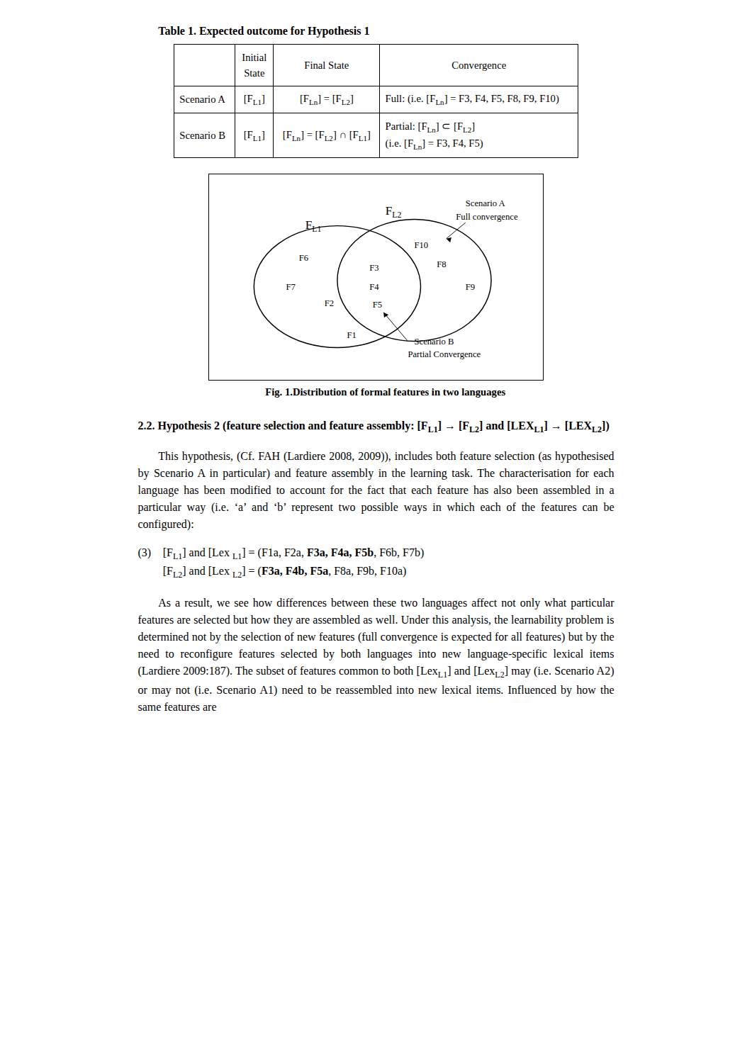Table 1. Expected outcome for Hypothesis 1
| | Initial State | Final State | Convergence |
| --- | --- | --- | --- |
| Scenario A | [F L1 ] | [F Ln ] = [F L2 ] | Full: (i.e. [F Ln ] = F3, F4, F5, F8, F9, F10) |
| Scenario B | [F L1 ] | [F Ln ] = [F L2 ] ∩ [F L1 ] | Partial: [F Ln ] ⊂ [F L2 ] (i.e. [F Ln ] = F3, F4, F5) |
FL1 FL2 Scenario A Full convergence F10 F6 F3 F8 F7 F4 F9 F2 F5 F1 Scenario B Partial Convergence
Fig. 1.Distribution of formal features in two languages
2.2. Hypothesis 2 (feature selection and feature assembly: [FL1] → [FL2] and [LEXL1] → [LEXL2])
This hypothesis, (Cf. FAH (Lardiere 2008, 2009)), includes both feature selection (as hypothesised by Scenario A in particular) and feature assembly in the learning task. The characterisation for each language has been modified to account for the fact that each feature has also been assembled in a particular way (i.e. ‘a’ and ‘b’ represent two possible ways in which each of the features can be configured):
(3)[FL1] and [Lex L1] = (F1a, F2a, F3a, F4a, F5b, F6b, F7b) [FL2] and [Lex L2] = (F3a, F4b, F5a, F8a, F9b, F10a)
As a result, we see how differences between these two languages affect not only what particular features are selected but how they are assembled as well. Under this analysis, the learnability problem is determined not by the selection of new features (full convergence is expected for all features) but by the need to reconfigure features selected by both languages into new language-specific lexical items (Lardiere 2009:187). The subset of features common to both [LexL1] and [LexL2] may (i.e. Scenario A2) or may not (i.e. Scenario A1) need to be reassembled into new lexical items. Influenced by how the same features are